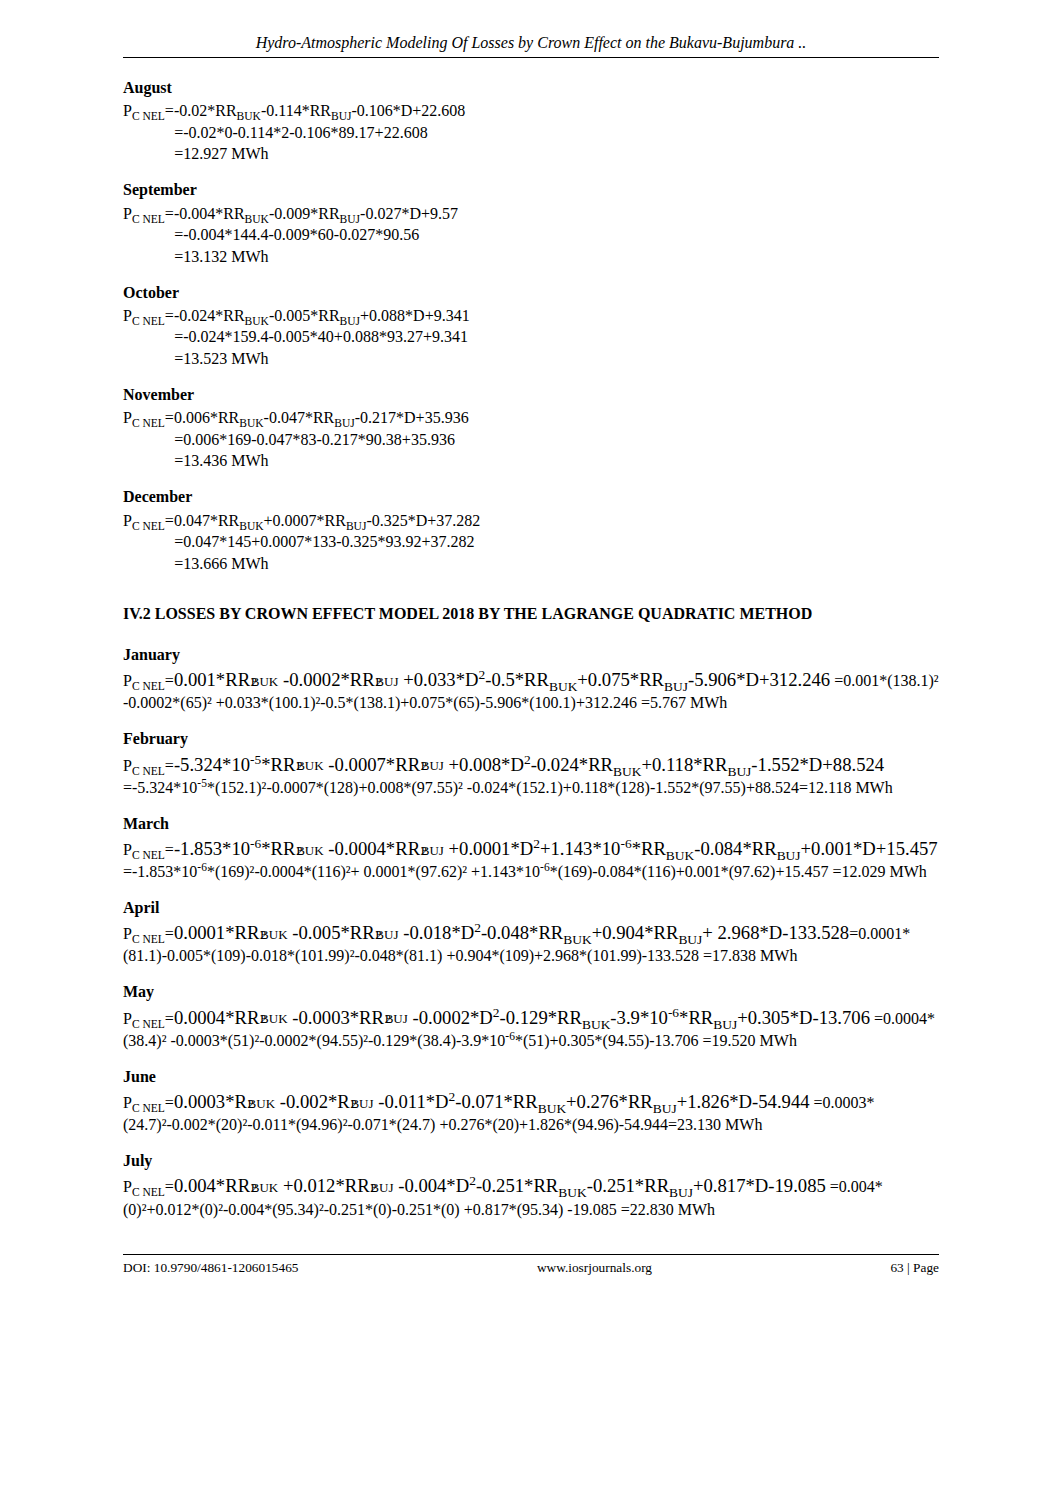Hydro-Atmospheric Modeling Of Losses by Crown Effect on the Bukavu-Bujumbura ..
August
PC NEL=-0.02*RRBUK-0.114*RRBUJ-0.106*D+22.608
=-0.02*0-0.114*2-0.106*89.17+22.608
=12.927 MWh
September
PC NEL=-0.004*RRBUK-0.009*RRBUJ-0.027*D+9.57
=-0.004*144.4-0.009*60-0.027*90.56
=13.132 MWh
October
PC NEL=-0.024*RRBUK-0.005*RRBUJ+0.088*D+9.341
=-0.024*159.4-0.005*40+0.088*93.27+9.341
=13.523 MWh
November
PC NEL=0.006*RRBUK-0.047*RRBUJ-0.217*D+35.936
=0.006*169-0.047*83-0.217*90.38+35.936
=13.436 MWh
December
PC NEL=0.047*RRBUK+0.0007*RRBUJ-0.325*D+37.282
=0.047*145+0.0007*133-0.325*93.92+37.282
=13.666 MWh
IV.2 Losses by Crown Effect Model 2018 by the Lagrange Quadratic Method
January
PC NEL=0.001*RR2BUK -0.0002*RR2BUJ +0.033*D2-0.5*RRBUK+0.075*RRBUJ-5.906*D+312.246 =0.001*(138.1)² -0.0002*(65)² +0.033*(100.1)²-0.5*(138.1)+0.075*(65)-5.906*(100.1)+312.246 =5.767 MWh
February
PC NEL=-5.324*10-5*RR2BUK -0.0007*RR2BUJ +0.008*D2-0.024*RRBUK+0.118*RRBUJ-1.552*D+88.524 =-5.324*10-5*(152.1)²-0.0007*(128)+0.008*(97.55)² -0.024*(152.1)+0.118*(128)-1.552*(97.55)+88.524=12.118 MWh
March
PC NEL=-1.853*10-6*RR2BUK -0.0004*RR2BUJ +0.0001*D2+1.143*10-6*RRBUK-0.084*RRBUJ+0.001*D+15.457 =-1.853*10-6*(169)²-0.0004*(116)²+ 0.0001*(97.62)² +1.143*10-6*(169)-0.084*(116)+0.001*(97.62)+15.457 =12.029 MWh
April
PC NEL=0.0001*RR2BUK -0.005*RR2BUJ -0.018*D2-0.048*RRBUK+0.904*RRBUJ+ 2.968*D-133.528=0.0001*(81.1)-0.005*(109)-0.018*(101.99)²-0.048*(81.1) +0.904*(109)+2.968*(101.99)-133.528 =17.838 MWh
May
PC NEL=0.0004*RR2BUK -0.0003*RR2BUJ -0.0002*D2-0.129*RRBUK-3.9*10-6*RRBUJ+0.305*D-13.706 =0.0004*(38.4)² -0.0003*(51)²-0.0002*(94.55)²-0.129*(38.4)-3.9*10-6*(51)+0.305*(94.55)-13.706 =19.520 MWh
June
PC NEL=0.0003*R2BUK -0.002*R2BUJ -0.011*D2-0.071*RRBUK+0.276*RRBUJ+1.826*D-54.944 =0.0003*(24.7)²-0.002*(20)²-0.011*(94.96)²-0.071*(24.7) +0.276*(20)+1.826*(94.96)-54.944=23.130 MWh
July
PC NEL=0.004*RR2BUK +0.012*RR2BUJ -0.004*D2-0.251*RRBUK-0.251*RRBUJ+0.817*D-19.085 =0.004*(0)²+0.012*(0)²-0.004*(95.34)²-0.251*(0)-0.251*(0) +0.817*(95.34) -19.085 =22.830 MWh
DOI: 10.9790/4861-1206015465 www.iosrjournals.org 63 | Page